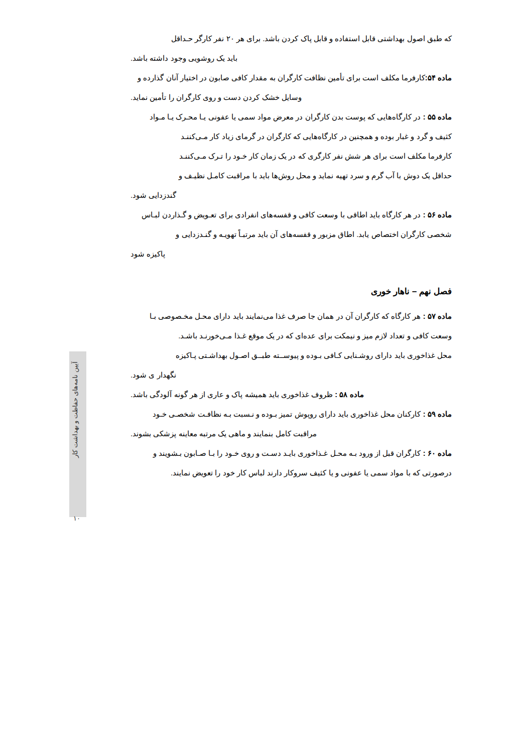آیین نامه‌های حفاظت و بهداشت کار
۱۰
که طبق اصول بهداشتی قابل استفاده و قابل پاک کردن باشد. برای هر ۲۰ نفر کارگر حـداقل
باید یک روشویی وجود داشته باشد.
ماده ۵۴: کارفرما مکلف است برای تأمین نظافت کارگران به مقدار کافی صابون در اختیار آنان گذارده و
وسایل خشک کردن دست و روی کارگران را تأمین نماید.
ماده ۵۵ : در کارگاه‌هایی که پوست بدن کارگران در معرض مواد سمی یا عفونی یـا محـرک یـا مـواد
کثیف و گرد و غبار بوده و همچنین در کارگاه‌هایی که کارگران در گرمای زیاد کار مـی‌کننـد
کارفرما مکلف است برای هر شش نفر کارگری که در یک زمان کار خـود را تـرک مـی‌کننـد
حداقل یک دوش با آب گرم و سرد تهیه نماید و محل روش‌ها باید با مراقبت کامـل نظیـف و
گندزدایی شود.
ماده ۵۶ : در هر کارگاه باید اطاقی با وسعت کافی و قفسه‌های انفرادی برای تعـویض و گـذاردن لبـاس
شخصی کارگران اختصاص یابد. اطاق مزبور و قفسه‌های آن باید مرتبـاً تهویـه و گنـدزدایی و
پاکیزه شود
فصل نهم – ناهار خوری
ماده ۵۷ : هر کارگاه که کارگران آن در همان جا صرف غذا می‌نمایند باید دارای محـل مخـصوصی بـا
وسعت کافی و تعداد لازم میز و نیمکت برای عده‌ای که در یک موقع غـذا مـی‌خورنـد باشـد.
محل غذاخوری باید دارای روشـنایی کـافی بـوده و پیوســته طبــق اصـول بهداشـتی پـاکیزه
نگهدار ی شود.
ماده ۵۸ : ظروف غذاخوری باید همیشه پاک و عاری از هر گونه آلودگی باشد.
ماده ۵۹ : کارکنان محل غذاخوری باید دارای روپوش تمیز بـوده و نـسبت بـه نظافـت شخصـی خـود
مراقبت کامل بنمایند و ماهی یک مرتبه معاینه پزشکی بشوند.
ماده ۶۰ : کارگران قبل از ورود بـه محـل غـذاخوری بایـد دسـت و روی خـود را بـا صـابون بـشویند و
درصورتی که با مواد سمی یا عفونی و یا کثیف سروکار دارند لباس کار خود را تعویض نمایند.